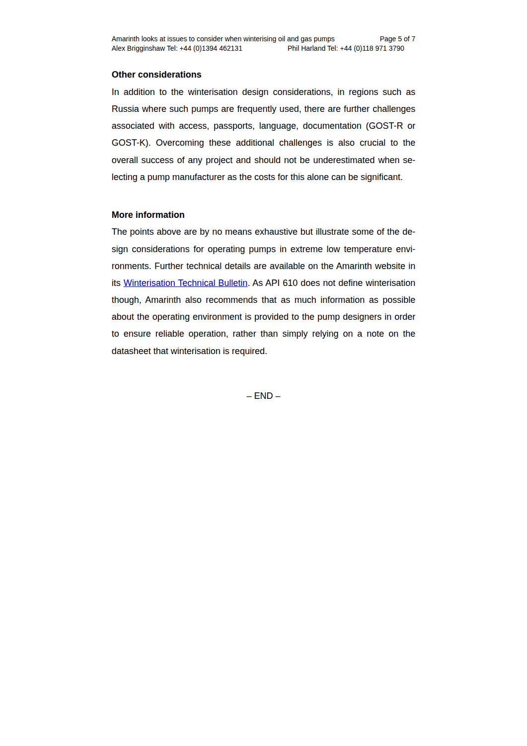Amarinth looks at issues to consider when winterising oil and gas pumps Page 5 of 7
Alex Brigginshaw Tel: +44 (0)1394 462131 Phil Harland Tel: +44 (0)118 971 3790
Other considerations
In addition to the winterisation design considerations, in regions such as Russia where such pumps are frequently used, there are further challenges associated with access, passports, language, documentation (GOST-R or GOST-K). Overcoming these additional challenges is also crucial to the overall success of any project and should not be underestimated when selecting a pump manufacturer as the costs for this alone can be significant.
More information
The points above are by no means exhaustive but illustrate some of the design considerations for operating pumps in extreme low temperature environments. Further technical details are available on the Amarinth website in its Winterisation Technical Bulletin. As API 610 does not define winterisation though, Amarinth also recommends that as much information as possible about the operating environment is provided to the pump designers in order to ensure reliable operation, rather than simply relying on a note on the datasheet that winterisation is required.
– END –